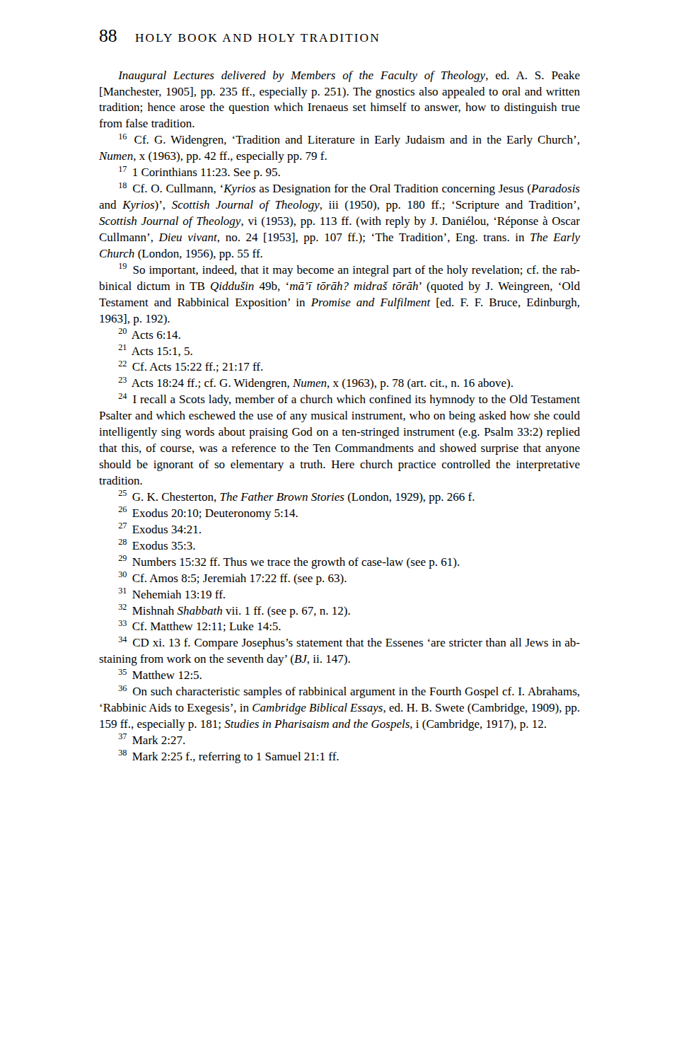88 Holy Book and Holy Tradition
Inaugural Lectures delivered by Members of the Faculty of Theology, ed. A. S. Peake [Manchester, 1905], pp. 235 ff., especially p. 251). The gnostics also appealed to oral and written tradition; hence arose the question which Irenaeus set himself to answer, how to distinguish true from false tradition.
16 Cf. G. Widengren, ‘Tradition and Literature in Early Judaism and in the Early Church’, Numen, x (1963), pp. 42 ff., especially pp. 79 f.
17 1 Corinthians 11:23. See p. 95.
18 Cf. O. Cullmann, ‘Kyrios as Designation for the Oral Tradition concerning Jesus (Paradosis and Kyrios)’, Scottish Journal of Theology, iii (1950), pp. 180 ff.; ‘Scripture and Tradition’, Scottish Journal of Theology, vi (1953), pp. 113 ff. (with reply by J. Daniélou, ‘Réponse à Oscar Cullmann’, Dieu vivant, no. 24 [1953], pp. 107 ff.); ‘The Tradition’, Eng. trans. in The Early Church (London, 1956), pp. 55 ff.
19 So important, indeed, that it may become an integral part of the holy revelation; cf. the rabbinical dictum in TB Qiddušin 49b, ‘mā’ī tōrāh? midraš tōrāh’ (quoted by J. Weingreen, ‘Old Testament and Rabbinical Exposition’ in Promise and Fulfilment [ed. F. F. Bruce, Edinburgh, 1963], p. 192).
20 Acts 6:14.
21 Acts 15:1, 5.
22 Cf. Acts 15:22 ff.; 21:17 ff.
23 Acts 18:24 ff.; cf. G. Widengren, Numen, x (1963), p. 78 (art. cit., n. 16 above).
24 I recall a Scots lady, member of a church which confined its hymnody to the Old Testament Psalter and which eschewed the use of any musical instrument, who on being asked how she could intelligently sing words about praising God on a ten-stringed instrument (e.g. Psalm 33:2) replied that this, of course, was a reference to the Ten Commandments and showed surprise that anyone should be ignorant of so elementary a truth. Here church practice controlled the interpretative tradition.
25 G. K. Chesterton, The Father Brown Stories (London, 1929), pp. 266 f.
26 Exodus 20:10; Deuteronomy 5:14.
27 Exodus 34:21.
28 Exodus 35:3.
29 Numbers 15:32 ff. Thus we trace the growth of case-law (see p. 61).
30 Cf. Amos 8:5; Jeremiah 17:22 ff. (see p. 63).
31 Nehemiah 13:19 ff.
32 Mishnah Shabbath vii. 1 ff. (see p. 67, n. 12).
33 Cf. Matthew 12:11; Luke 14:5.
34 CD xi. 13 f. Compare Josephus’s statement that the Essenes ‘are stricter than all Jews in abstaining from work on the seventh day’ (BJ, ii. 147).
35 Matthew 12:5.
36 On such characteristic samples of rabbinical argument in the Fourth Gospel cf. I. Abrahams, ‘Rabbinic Aids to Exegesis’, in Cambridge Biblical Essays, ed. H. B. Swete (Cambridge, 1909), pp. 159 ff., especially p. 181; Studies in Pharisaism and the Gospels, i (Cambridge, 1917), p. 12.
37 Mark 2:27.
38 Mark 2:25 f., referring to 1 Samuel 21:1 ff.